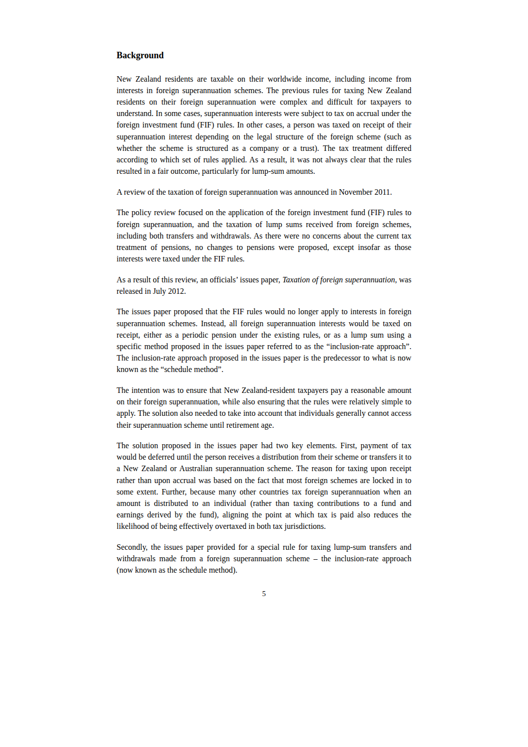Background
New Zealand residents are taxable on their worldwide income, including income from interests in foreign superannuation schemes. The previous rules for taxing New Zealand residents on their foreign superannuation were complex and difficult for taxpayers to understand. In some cases, superannuation interests were subject to tax on accrual under the foreign investment fund (FIF) rules. In other cases, a person was taxed on receipt of their superannuation interest depending on the legal structure of the foreign scheme (such as whether the scheme is structured as a company or a trust). The tax treatment differed according to which set of rules applied. As a result, it was not always clear that the rules resulted in a fair outcome, particularly for lump-sum amounts.
A review of the taxation of foreign superannuation was announced in November 2011.
The policy review focused on the application of the foreign investment fund (FIF) rules to foreign superannuation, and the taxation of lump sums received from foreign schemes, including both transfers and withdrawals. As there were no concerns about the current tax treatment of pensions, no changes to pensions were proposed, except insofar as those interests were taxed under the FIF rules.
As a result of this review, an officials’ issues paper, Taxation of foreign superannuation, was released in July 2012.
The issues paper proposed that the FIF rules would no longer apply to interests in foreign superannuation schemes. Instead, all foreign superannuation interests would be taxed on receipt, either as a periodic pension under the existing rules, or as a lump sum using a specific method proposed in the issues paper referred to as the “inclusion-rate approach”. The inclusion-rate approach proposed in the issues paper is the predecessor to what is now known as the “schedule method”.
The intention was to ensure that New Zealand-resident taxpayers pay a reasonable amount on their foreign superannuation, while also ensuring that the rules were relatively simple to apply. The solution also needed to take into account that individuals generally cannot access their superannuation scheme until retirement age.
The solution proposed in the issues paper had two key elements. First, payment of tax would be deferred until the person receives a distribution from their scheme or transfers it to a New Zealand or Australian superannuation scheme. The reason for taxing upon receipt rather than upon accrual was based on the fact that most foreign schemes are locked in to some extent. Further, because many other countries tax foreign superannuation when an amount is distributed to an individual (rather than taxing contributions to a fund and earnings derived by the fund), aligning the point at which tax is paid also reduces the likelihood of being effectively overtaxed in both tax jurisdictions.
Secondly, the issues paper provided for a special rule for taxing lump-sum transfers and withdrawals made from a foreign superannuation scheme – the inclusion-rate approach (now known as the schedule method).
5